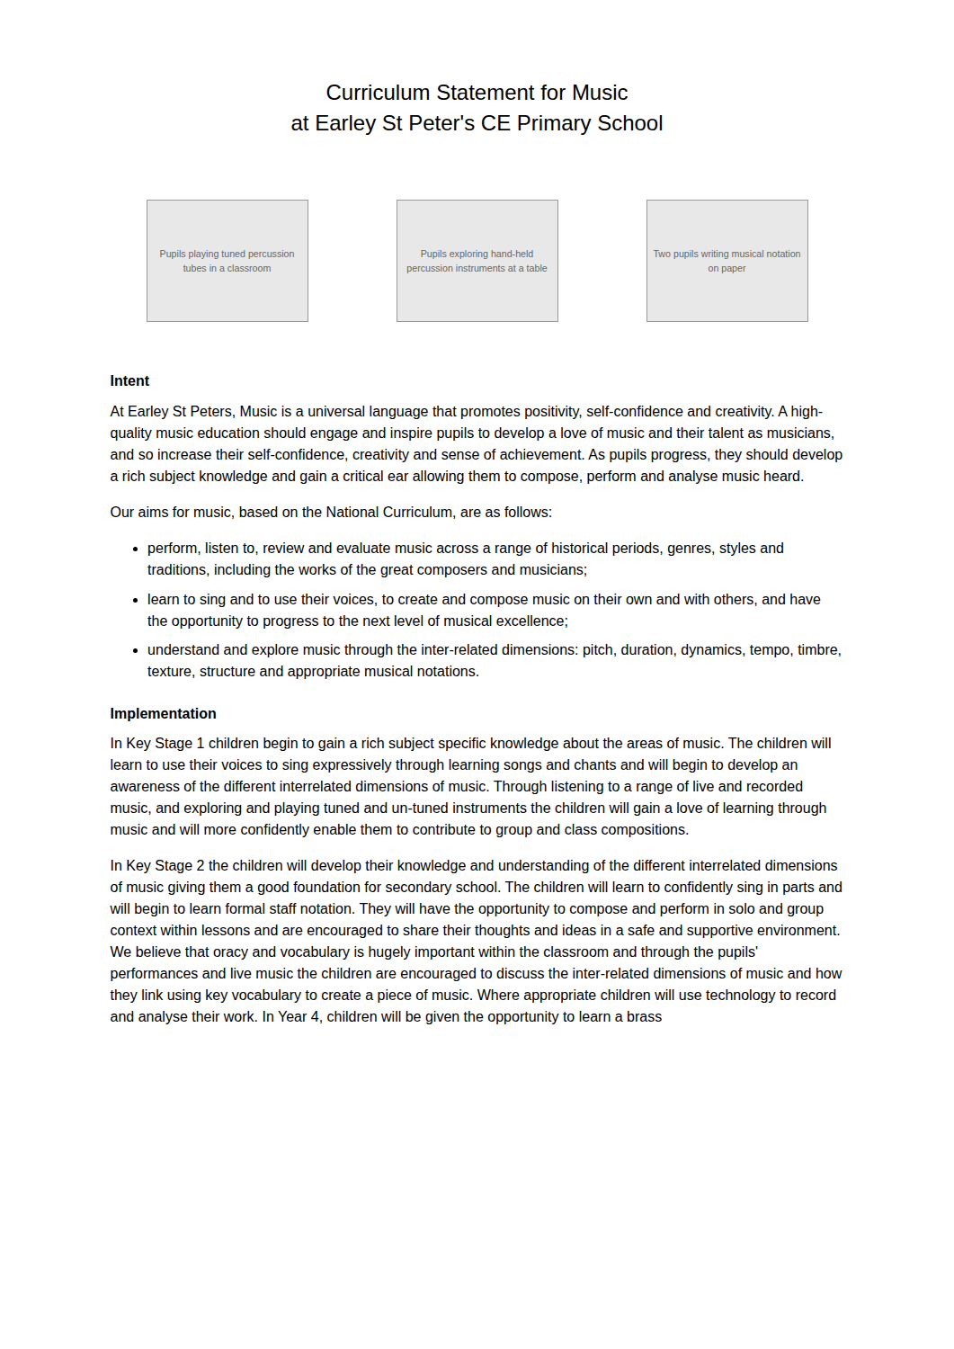Curriculum Statement for Music
at Earley St Peter's CE Primary School
Pupils playing tuned percussion tubes in a classroom
Pupils exploring hand-held percussion instruments at a table
Two pupils writing musical notation on paper
Intent
At Earley St Peters, Music is a universal language that promotes positivity, self-confidence and creativity. A high-quality music education should engage and inspire pupils to develop a love of music and their talent as musicians, and so increase their self-confidence, creativity and sense of achievement. As pupils progress, they should develop a rich subject knowledge and gain a critical ear allowing them to compose, perform and analyse music heard.
Our aims for music, based on the National Curriculum, are as follows:
perform, listen to, review and evaluate music across a range of historical periods, genres, styles and traditions, including the works of the great composers and musicians;
learn to sing and to use their voices, to create and compose music on their own and with others, and have the opportunity to progress to the next level of musical excellence;
understand and explore music through the inter-related dimensions: pitch, duration, dynamics, tempo, timbre, texture, structure and appropriate musical notations.
Implementation
In Key Stage 1 children begin to gain a rich subject specific knowledge about the areas of music. The children will learn to use their voices to sing expressively through learning songs and chants and will begin to develop an awareness of the different interrelated dimensions of music. Through listening to a range of live and recorded music, and exploring and playing tuned and un-tuned instruments the children will gain a love of learning through music and will more confidently enable them to contribute to group and class compositions.
In Key Stage 2 the children will develop their knowledge and understanding of the different interrelated dimensions of music giving them a good foundation for secondary school. The children will learn to confidently sing in parts and will begin to learn formal staff notation. They will have the opportunity to compose and perform in solo and group context within lessons and are encouraged to share their thoughts and ideas in a safe and supportive environment. We believe that oracy and vocabulary is hugely important within the classroom and through the pupils' performances and live music the children are encouraged to discuss the inter-related dimensions of music and how they link using key vocabulary to create a piece of music. Where appropriate children will use technology to record and analyse their work. In Year 4, children will be given the opportunity to learn a brass